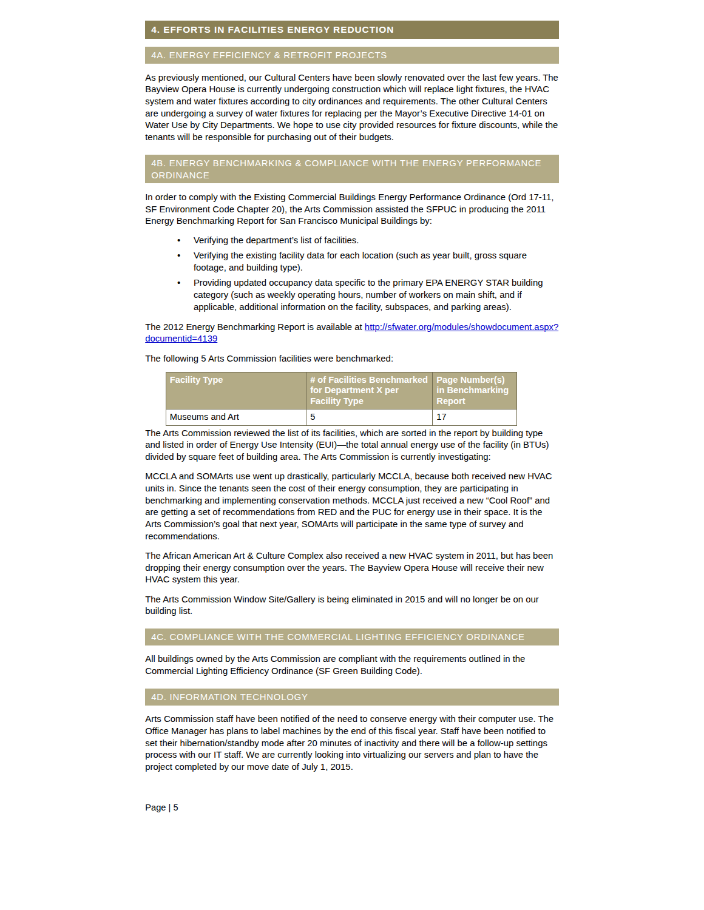4. Efforts in Facilities Energy Reduction
4A. Energy Efficiency & Retrofit Projects
As previously mentioned, our Cultural Centers have been slowly renovated over the last few years. The Bayview Opera House is currently undergoing construction which will replace light fixtures, the HVAC system and water fixtures according to city ordinances and requirements. The other Cultural Centers are undergoing a survey of water fixtures for replacing per the Mayor’s Executive Directive 14-01 on Water Use by City Departments. We hope to use city provided resources for fixture discounts, while the tenants will be responsible for purchasing out of their budgets.
4B. Energy Benchmarking & Compliance with the Energy Performance Ordinance
In order to comply with the Existing Commercial Buildings Energy Performance Ordinance (Ord 17-11, SF Environment Code Chapter 20), the Arts Commission assisted the SFPUC in producing the 2011 Energy Benchmarking Report for San Francisco Municipal Buildings by:
Verifying the department’s list of facilities.
Verifying the existing facility data for each location (such as year built, gross square footage, and building type).
Providing updated occupancy data specific to the primary EPA ENERGY STAR building category (such as weekly operating hours, number of workers on main shift, and if applicable, additional information on the facility, subspaces, and parking areas).
The 2012 Energy Benchmarking Report is available at http://sfwater.org/modules/showdocument.aspx?documentid=4139
The following 5 Arts Commission facilities were benchmarked:
| Facility Type | # of Facilities Benchmarked for Department X per Facility Type | Page Number(s) in Benchmarking Report |
| --- | --- | --- |
| Museums and Art | 5 | 17 |
The Arts Commission reviewed the list of its facilities, which are sorted in the report by building type and listed in order of Energy Use Intensity (EUI)—the total annual energy use of the facility (in BTUs) divided by square feet of building area. The Arts Commission is currently investigating:
MCCLA and SOMArts use went up drastically, particularly MCCLA, because both received new HVAC units in. Since the tenants seen the cost of their energy consumption, they are participating in benchmarking and implementing conservation methods. MCCLA just received a new “Cool Roof” and are getting a set of recommendations from RED and the PUC for energy use in their space. It is the Arts Commission’s goal that next year, SOMArts will participate in the same type of survey and recommendations.
The African American Art & Culture Complex also received a new HVAC system in 2011, but has been dropping their energy consumption over the years. The Bayview Opera House will receive their new HVAC system this year.
The Arts Commission Window Site/Gallery is being eliminated in 2015 and will no longer be on our building list.
4C. Compliance with the Commercial Lighting Efficiency Ordinance
All buildings owned by the Arts Commission are compliant with the requirements outlined in the Commercial Lighting Efficiency Ordinance (SF Green Building Code).
4D. Information Technology
Arts Commission staff have been notified of the need to conserve energy with their computer use. The Office Manager has plans to label machines by the end of this fiscal year. Staff have been notified to set their hibernation/standby mode after 20 minutes of inactivity and there will be a follow-up settings process with our IT staff. We are currently looking into virtualizing our servers and plan to have the project completed by our move date of July 1, 2015.
Page | 5